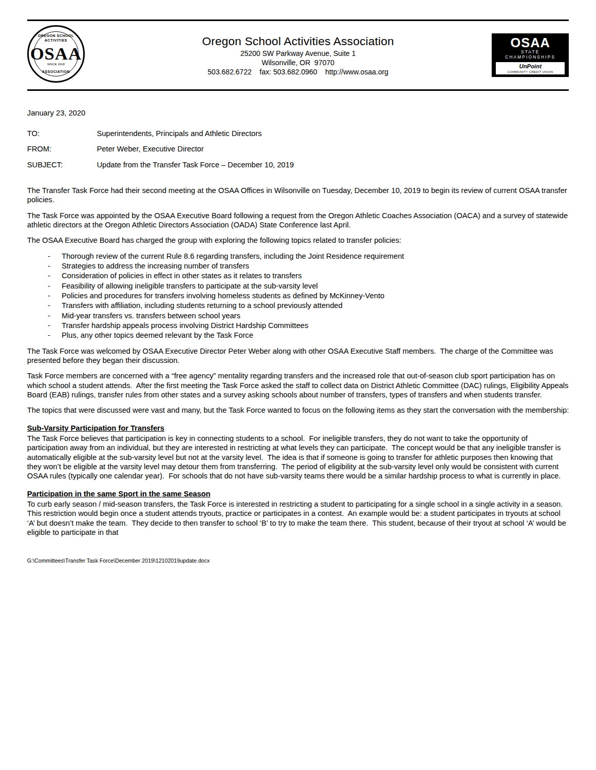OREGON SCHOOL ACTIVITIES
OSAA
SINCE 1918
ASSOCIATION
Oregon School Activities Association
25200 SW Parkway Avenue, Suite 1
Wilsonville, OR 97070
503.682.6722 fax: 503.682.0960 http://www.osaa.org
OSAA
STATE CHAMPIONSHIPS
UnPoint
COMMUNITY CREDIT UNION
January 23, 2020
| TO: | Superintendents, Principals and Athletic Directors |
| FROM: | Peter Weber, Executive Director |
| SUBJECT: | Update from the Transfer Task Force – December 10, 2019 |
The Transfer Task Force had their second meeting at the OSAA Offices in Wilsonville on Tuesday, December 10, 2019 to begin its review of current OSAA transfer policies.
The Task Force was appointed by the OSAA Executive Board following a request from the Oregon Athletic Coaches Association (OACA) and a survey of statewide athletic directors at the Oregon Athletic Directors Association (OADA) State Conference last April.
The OSAA Executive Board has charged the group with exploring the following topics related to transfer policies:
Thorough review of the current Rule 8.6 regarding transfers, including the Joint Residence requirement
Strategies to address the increasing number of transfers
Consideration of policies in effect in other states as it relates to transfers
Feasibility of allowing ineligible transfers to participate at the sub-varsity level
Policies and procedures for transfers involving homeless students as defined by McKinney-Vento
Transfers with affiliation, including students returning to a school previously attended
Mid-year transfers vs. transfers between school years
Transfer hardship appeals process involving District Hardship Committees
Plus, any other topics deemed relevant by the Task Force
The Task Force was welcomed by OSAA Executive Director Peter Weber along with other OSAA Executive Staff members. The charge of the Committee was presented before they began their discussion.
Task Force members are concerned with a “free agency” mentality regarding transfers and the increased role that out-of-season club sport participation has on which school a student attends. After the first meeting the Task Force asked the staff to collect data on District Athletic Committee (DAC) rulings, Eligibility Appeals Board (EAB) rulings, transfer rules from other states and a survey asking schools about number of transfers, types of transfers and when students transfer.
The topics that were discussed were vast and many, but the Task Force wanted to focus on the following items as they start the conversation with the membership:
Sub-Varsity Participation for Transfers
The Task Force believes that participation is key in connecting students to a school. For ineligible transfers, they do not want to take the opportunity of participation away from an individual, but they are interested in restricting at what levels they can participate. The concept would be that any ineligible transfer is automatically eligible at the sub-varsity level but not at the varsity level. The idea is that if someone is going to transfer for athletic purposes then knowing that they won’t be eligible at the varsity level may detour them from transferring. The period of eligibility at the sub-varsity level only would be consistent with current OSAA rules (typically one calendar year). For schools that do not have sub-varsity teams there would be a similar hardship process to what is currently in place.
Participation in the same Sport in the same Season
To curb early season / mid-season transfers, the Task Force is interested in restricting a student to participating for a single school in a single activity in a season. This restriction would begin once a student attends tryouts, practice or participates in a contest. An example would be: a student participates in tryouts at school ‘A’ but doesn’t make the team. They decide to then transfer to school ‘B’ to try to make the team there. This student, because of their tryout at school ‘A’ would be eligible to participate in that
G:\Committees\Transfer Task Force\December 2019\12102019update.docx